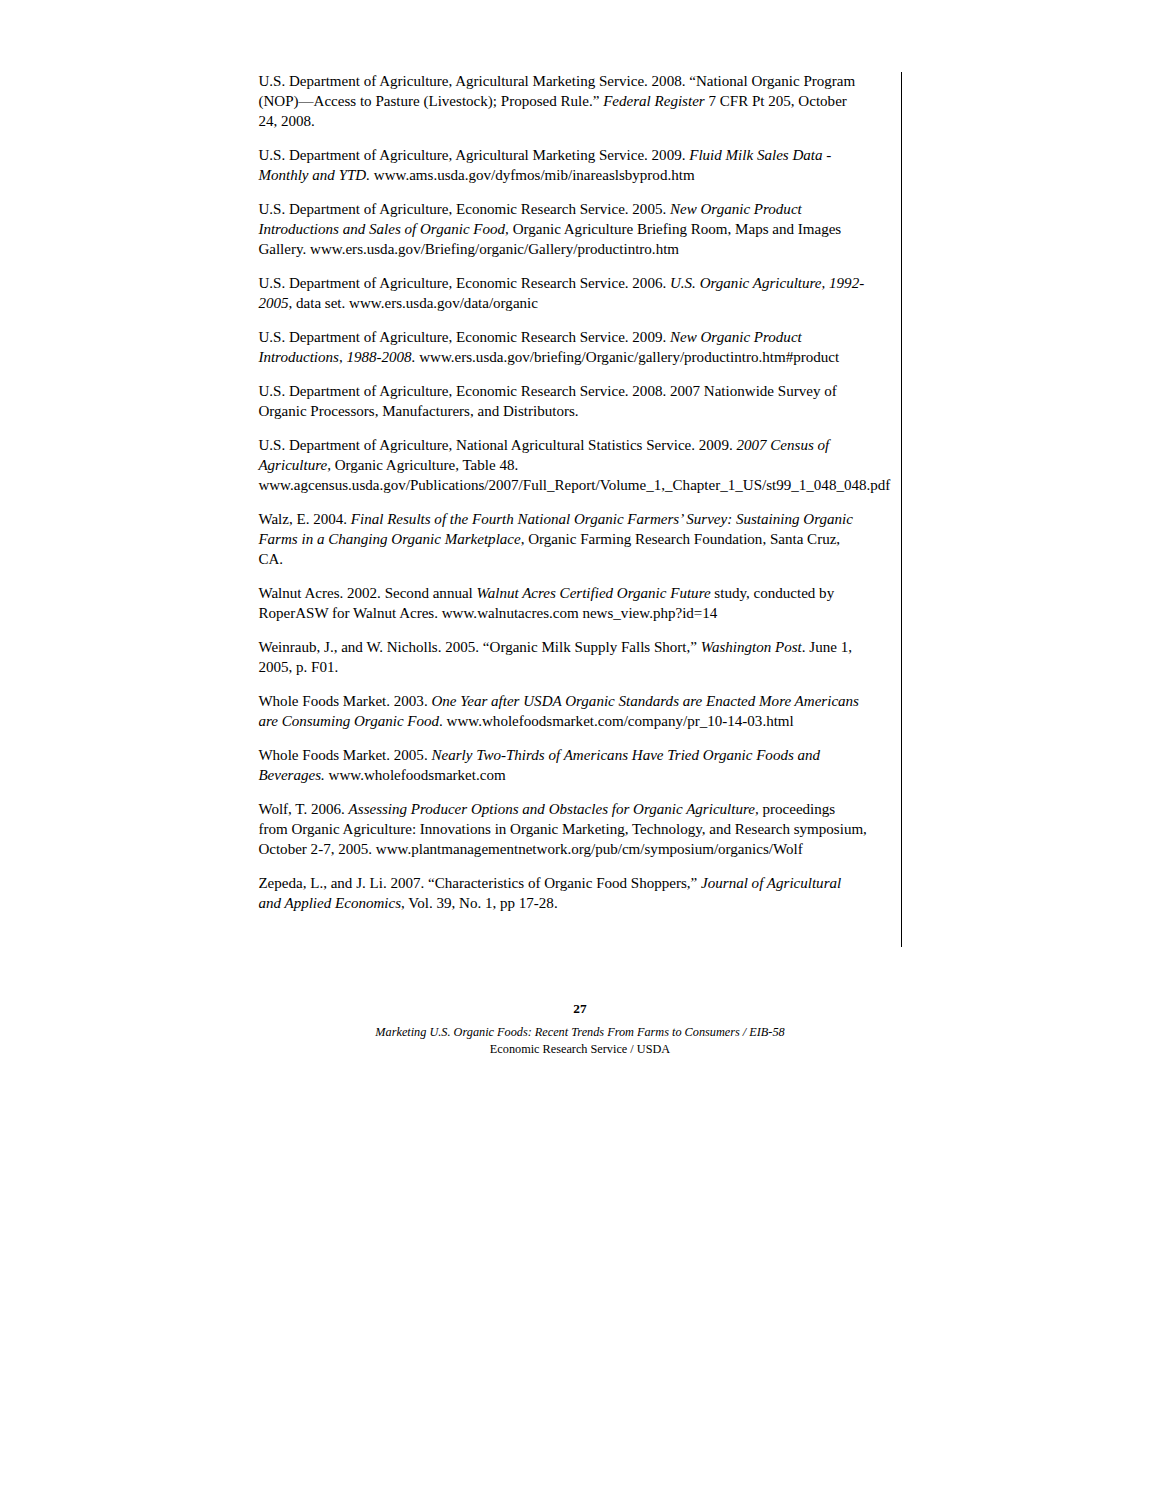U.S. Department of Agriculture, Agricultural Marketing Service. 2008. “National Organic Program (NOP)—Access to Pasture (Livestock); Proposed Rule.” Federal Register 7 CFR Pt 205, October 24, 2008.
U.S. Department of Agriculture, Agricultural Marketing Service. 2009. Fluid Milk Sales Data - Monthly and YTD. www.ams.usda.gov/dyfmos/mib/inareaslsbyprod.htm
U.S. Department of Agriculture, Economic Research Service. 2005. New Organic Product Introductions and Sales of Organic Food, Organic Agriculture Briefing Room, Maps and Images Gallery. www.ers.usda.gov/Briefing/organic/Gallery/productintro.htm
U.S. Department of Agriculture, Economic Research Service. 2006. U.S. Organic Agriculture, 1992-2005, data set. www.ers.usda.gov/data/organic
U.S. Department of Agriculture, Economic Research Service. 2009. New Organic Product Introductions, 1988-2008. www.ers.usda.gov/briefing/Organic/gallery/productintro.htm#product
U.S. Department of Agriculture, Economic Research Service. 2008. 2007 Nationwide Survey of Organic Processors, Manufacturers, and Distributors.
U.S. Department of Agriculture, National Agricultural Statistics Service. 2009. 2007 Census of Agriculture, Organic Agriculture, Table 48. www.agcensus.usda.gov/Publications/2007/Full_Report/Volume_1,_Chapter_1_US/st99_1_048_048.pdf
Walz, E. 2004. Final Results of the Fourth National Organic Farmers’ Survey: Sustaining Organic Farms in a Changing Organic Marketplace, Organic Farming Research Foundation, Santa Cruz, CA.
Walnut Acres. 2002. Second annual Walnut Acres Certified Organic Future study, conducted by RoperASW for Walnut Acres. www.walnutacres.com news_view.php?id=14
Weinraub, J., and W. Nicholls. 2005. “Organic Milk Supply Falls Short,” Washington Post. June 1, 2005, p. F01.
Whole Foods Market. 2003. One Year after USDA Organic Standards are Enacted More Americans are Consuming Organic Food. www.wholefoodsmarket.com/company/pr_10-14-03.html
Whole Foods Market. 2005. Nearly Two-Thirds of Americans Have Tried Organic Foods and Beverages. www.wholefoodsmarket.com
Wolf, T. 2006. Assessing Producer Options and Obstacles for Organic Agriculture, proceedings from Organic Agriculture: Innovations in Organic Marketing, Technology, and Research symposium, October 2-7, 2005. www.plantmanagementnetwork.org/pub/cm/symposium/organics/Wolf
Zepeda, L., and J. Li. 2007. “Characteristics of Organic Food Shoppers,” Journal of Agricultural and Applied Economics, Vol. 39, No. 1, pp 17-28.
27
Marketing U.S. Organic Foods: Recent Trends From Farms to Consumers / EIB-58
Economic Research Service / USDA